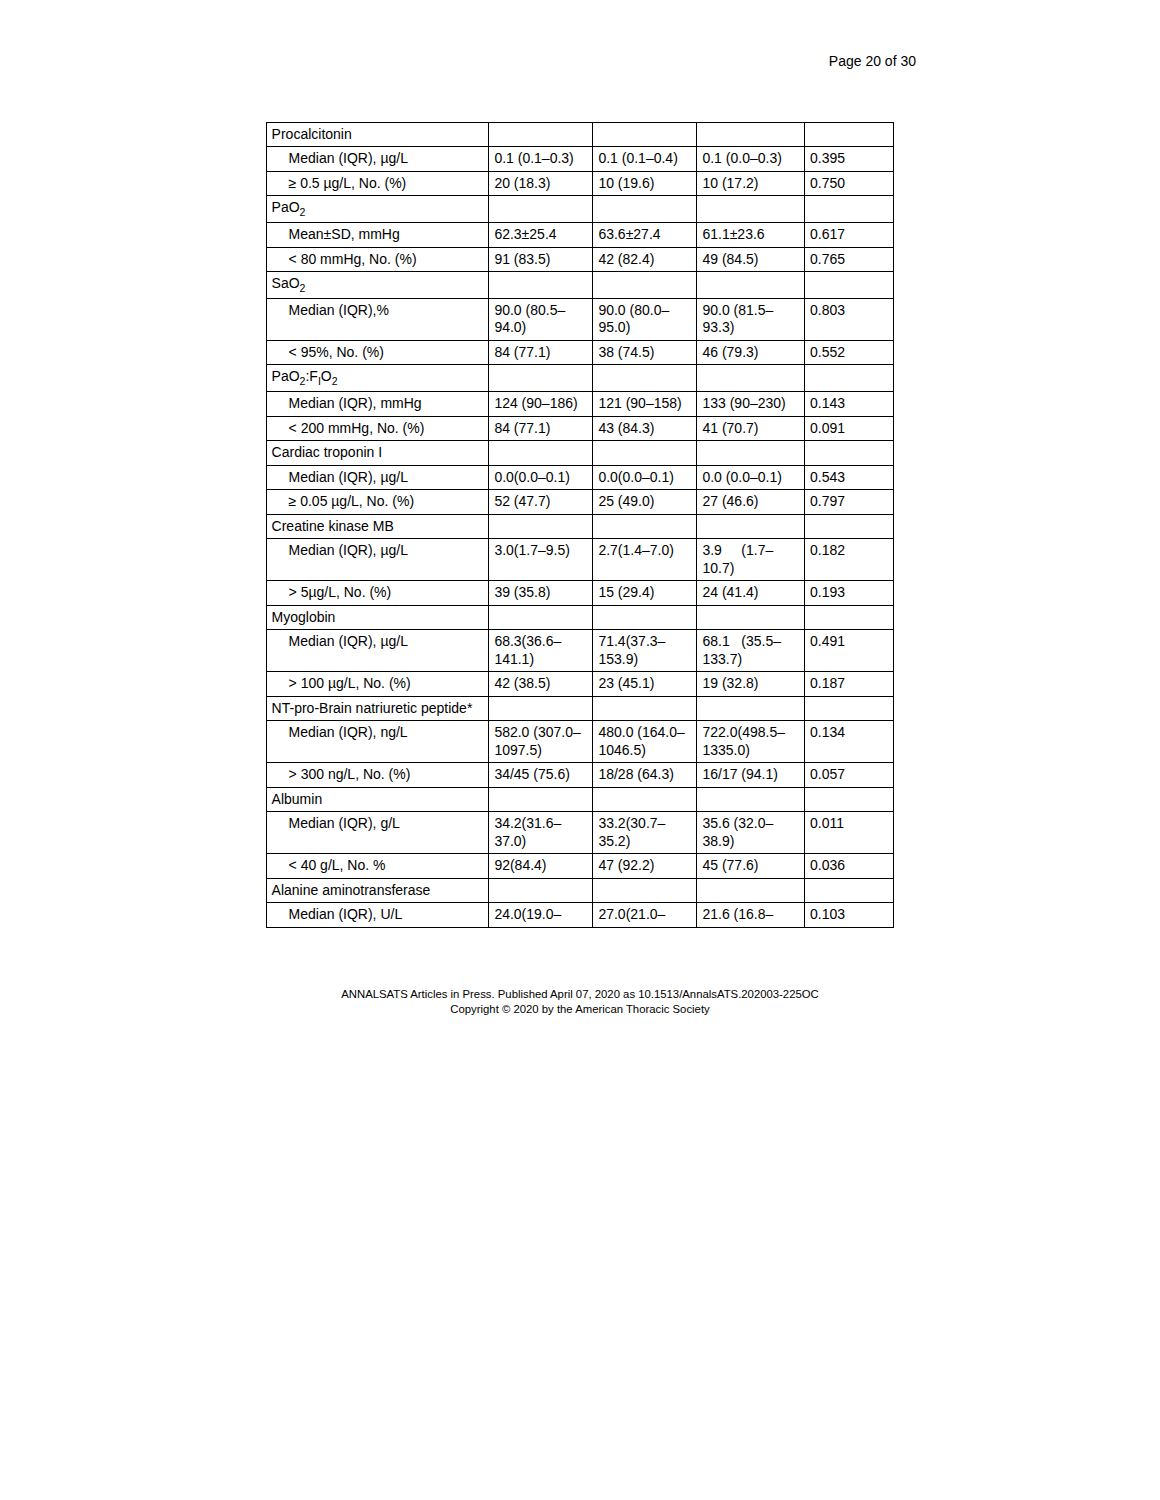Page 20 of 30
| Procalcitonin | | | | |
| Median (IQR), µg/L | 0.1 (0.1–0.3) | 0.1 (0.1–0.4) | 0.1 (0.0–0.3) | 0.395 |
| ≥ 0.5 µg/L, No. (%) | 20 (18.3) | 10 (19.6) | 10 (17.2) | 0.750 |
| PaO 2 | | | | |
| Mean±SD, mmHg | 62.3±25.4 | 63.6±27.4 | 61.1±23.6 | 0.617 |
| < 80 mmHg, No. (%) | 91 (83.5) | 42 (82.4) | 49 (84.5) | 0.765 |
| SaO 2 | | | | |
| Median (IQR),% | 90.0 (80.5–94.0) | 90.0 (80.0–95.0) | 90.0 (81.5–93.3) | 0.803 |
| < 95%, No. (%) | 84 (77.1) | 38 (74.5) | 46 (79.3) | 0.552 |
| PaO 2 :F I O 2 | | | | |
| Median (IQR), mmHg | 124 (90–186) | 121 (90–158) | 133 (90–230) | 0.143 |
| < 200 mmHg, No. (%) | 84 (77.1) | 43 (84.3) | 41 (70.7) | 0.091 |
| Cardiac troponin I | | | | |
| Median (IQR), µg/L | 0.0(0.0–0.1) | 0.0(0.0–0.1) | 0.0 (0.0–0.1) | 0.543 |
| ≥ 0.05 µg/L, No. (%) | 52 (47.7) | 25 (49.0) | 27 (46.6) | 0.797 |
| Creatine kinase MB | | | | |
| Median (IQR), µg/L | 3.0(1.7–9.5) | 2.7(1.4–7.0) | 3.9 (1.7–10.7) | 0.182 |
| > 5µg/L, No. (%) | 39 (35.8) | 15 (29.4) | 24 (41.4) | 0.193 |
| Myoglobin | | | | |
| Median (IQR), µg/L | 68.3(36.6–141.1) | 71.4(37.3–153.9) | 68.1 (35.5–133.7) | 0.491 |
| > 100 µg/L, No. (%) | 42 (38.5) | 23 (45.1) | 19 (32.8) | 0.187 |
| NT-pro-Brain natriuretic peptide* | | | | |
| Median (IQR), ng/L | 582.0 (307.0–1097.5) | 480.0 (164.0–1046.5) | 722.0(498.5–1335.0) | 0.134 |
| > 300 ng/L, No. (%) | 34/45 (75.6) | 18/28 (64.3) | 16/17 (94.1) | 0.057 |
| Albumin | | | | |
| Median (IQR), g/L | 34.2(31.6–37.0) | 33.2(30.7–35.2) | 35.6 (32.0–38.9) | 0.011 |
| < 40 g/L, No. % | 92(84.4) | 47 (92.2) | 45 (77.6) | 0.036 |
| Alanine aminotransferase | | | | |
| Median (IQR), U/L | 24.0(19.0– | 27.0(21.0– | 21.6 (16.8– | 0.103 |
ANNALSATS Articles in Press. Published April 07, 2020 as 10.1513/AnnalsATS.202003-225OC
Copyright © 2020 by the American Thoracic Society